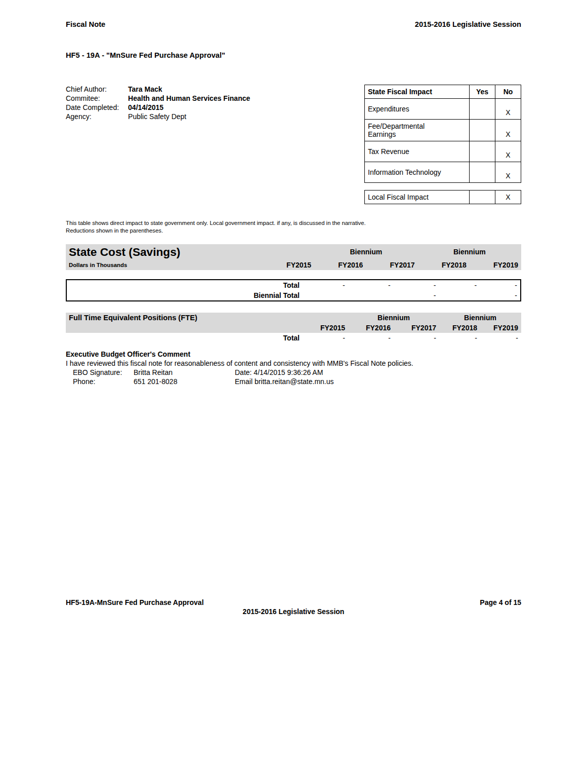Fiscal Note
2015-2016 Legislative Session
HF5 - 19A - "MnSure Fed Purchase Approval"
| Chief Author: | Tara Mack |
| Commitee: | Health and Human Services Finance |
| Date Completed: | 04/14/2015 |
| Agency: | Public Safety Dept |
| State Fiscal Impact | Yes | No |
| --- | --- | --- |
| Expenditures | | X |
| Fee/Departmental Earnings | | X |
| Tax Revenue | | X |
| Information Technology | | X |
| Local Fiscal Impact | | X |
This table shows direct impact to state government only. Local government impact. if any, is discussed in the narrative.
Reductions shown in the parentheses.
| State Cost (Savings) | | Biennium | Biennium |
| Dollars in Thousands | FY2015 | FY2016 | FY2017 | FY2018 | FY2019 |
| | Total | - | - | - | - | - |
| | Biennial Total | | | - | | - |
| Full Time Equivalent Positions (FTE) | Biennium | Biennium |
| | FY2015 | FY2016 | FY2017 | FY2018 | FY2019 |
| | Total | - | - | - | - | - |
Executive Budget Officer's Comment
I have reviewed this fiscal note for reasonableness of content and consistency with MMB's Fiscal Note policies.
EBO Signature:
Britta Reitan
Date: 4/14/2015 9:36:26 AM
Phone:
651 201-8028
Email britta.reitan@state.mn.us
HF5-19A-MnSure Fed Purchase Approval
Page 4 of 15
2015-2016 Legislative Session